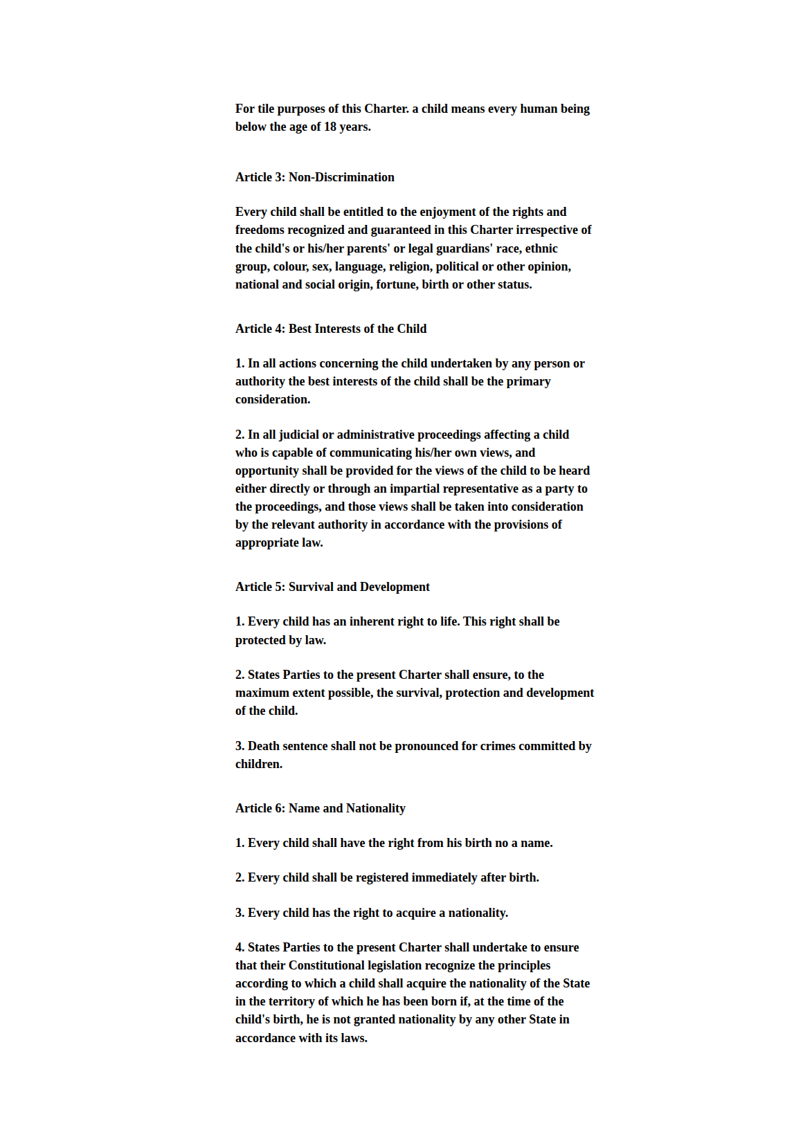For tile purposes of this Charter. a child means every human being below the age of 18 years.
Article 3: Non-Discrimination
Every child shall be entitled to the enjoyment of the rights and freedoms recognized and guaranteed in this Charter irrespective of the child's or his/her parents' or legal guardians' race, ethnic group, colour, sex, language, religion, political or other opinion, national and social origin, fortune, birth or other status.
Article 4: Best Interests of the Child
1. In all actions concerning the child undertaken by any person or authority the best interests of the child shall be the primary consideration.
2. In all judicial or administrative proceedings affecting a child who is capable of communicating his/her own views, and opportunity shall be provided for the views of the child to be heard either directly or through an impartial representative as a party to the proceedings, and those views shall be taken into consideration by the relevant authority in accordance with the provisions of appropriate law.
Article 5: Survival and Development
1. Every child has an inherent right to life. This right shall be protected by law.
2. States Parties to the present Charter shall ensure, to the maximum extent possible, the survival, protection and development of the child.
3. Death sentence shall not be pronounced for crimes committed by children.
Article 6: Name and Nationality
1. Every child shall have the right from his birth no a name.
2. Every child shall be registered immediately after birth.
3. Every child has the right to acquire a nationality.
4. States Parties to the present Charter shall undertake to ensure that their Constitutional legislation recognize the principles according to which a child shall acquire the nationality of the State in the territory of which he has been born if, at the time of the child's birth, he is not granted nationality by any other State in accordance with its laws.